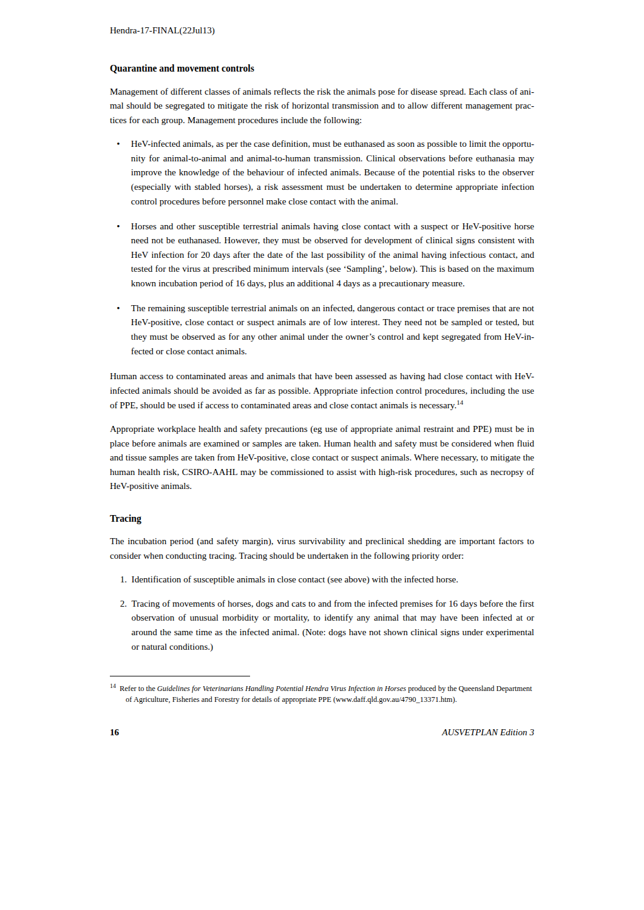Hendra-17-FINAL(22Jul13)
Quarantine and movement controls
Management of different classes of animals reflects the risk the animals pose for disease spread. Each class of animal should be segregated to mitigate the risk of horizontal transmission and to allow different management practices for each group. Management procedures include the following:
HeV-infected animals, as per the case definition, must be euthanased as soon as possible to limit the opportunity for animal-to-animal and animal-to-human transmission. Clinical observations before euthanasia may improve the knowledge of the behaviour of infected animals. Because of the potential risks to the observer (especially with stabled horses), a risk assessment must be undertaken to determine appropriate infection control procedures before personnel make close contact with the animal.
Horses and other susceptible terrestrial animals having close contact with a suspect or HeV-positive horse need not be euthanased. However, they must be observed for development of clinical signs consistent with HeV infection for 20 days after the date of the last possibility of the animal having infectious contact, and tested for the virus at prescribed minimum intervals (see ‘Sampling’, below). This is based on the maximum known incubation period of 16 days, plus an additional 4 days as a precautionary measure.
The remaining susceptible terrestrial animals on an infected, dangerous contact or trace premises that are not HeV-positive, close contact or suspect animals are of low interest. They need not be sampled or tested, but they must be observed as for any other animal under the owner’s control and kept segregated from HeV-infected or close contact animals.
Human access to contaminated areas and animals that have been assessed as having had close contact with HeV-infected animals should be avoided as far as possible. Appropriate infection control procedures, including the use of PPE, should be used if access to contaminated areas and close contact animals is necessary.14
Appropriate workplace health and safety precautions (eg use of appropriate animal restraint and PPE) must be in place before animals are examined or samples are taken. Human health and safety must be considered when fluid and tissue samples are taken from HeV-positive, close contact or suspect animals. Where necessary, to mitigate the human health risk, CSIRO-AAHL may be commissioned to assist with high-risk procedures, such as necropsy of HeV-positive animals.
Tracing
The incubation period (and safety margin), virus survivability and preclinical shedding are important factors to consider when conducting tracing. Tracing should be undertaken in the following priority order:
Identification of susceptible animals in close contact (see above) with the infected horse.
Tracing of movements of horses, dogs and cats to and from the infected premises for 16 days before the first observation of unusual morbidity or mortality, to identify any animal that may have been infected at or around the same time as the infected animal. (Note: dogs have not shown clinical signs under experimental or natural conditions.)
14 Refer to the Guidelines for Veterinarians Handling Potential Hendra Virus Infection in Horses produced by the Queensland Department of Agriculture, Fisheries and Forestry for details of appropriate PPE (www.daff.qld.gov.au/4790_13371.htm).
16 AUSVETPLAN Edition 3